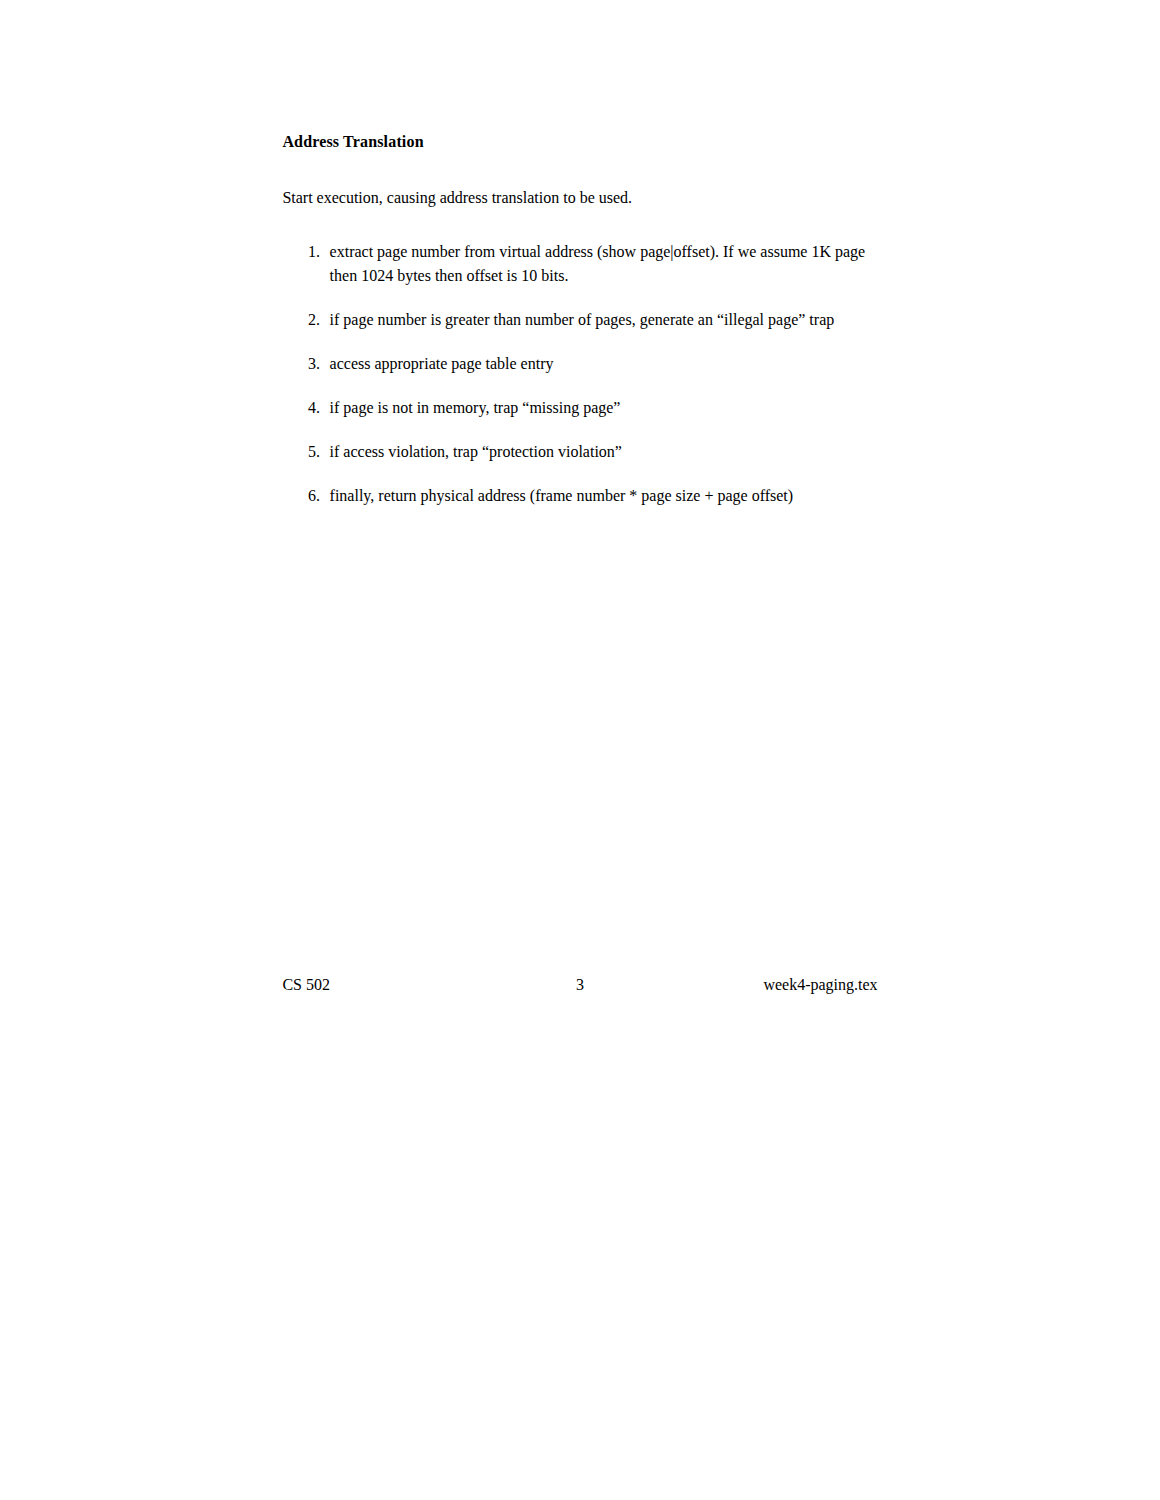Address Translation
Start execution, causing address translation to be used.
extract page number from virtual address (show page|offset). If we assume 1K page then 1024 bytes then offset is 10 bits.
if page number is greater than number of pages, generate an “illegal page” trap
access appropriate page table entry
if page is not in memory, trap “missing page”
if access violation, trap “protection violation”
finally, return physical address (frame number * page size + page offset)
CS 502 3 week4-paging.tex